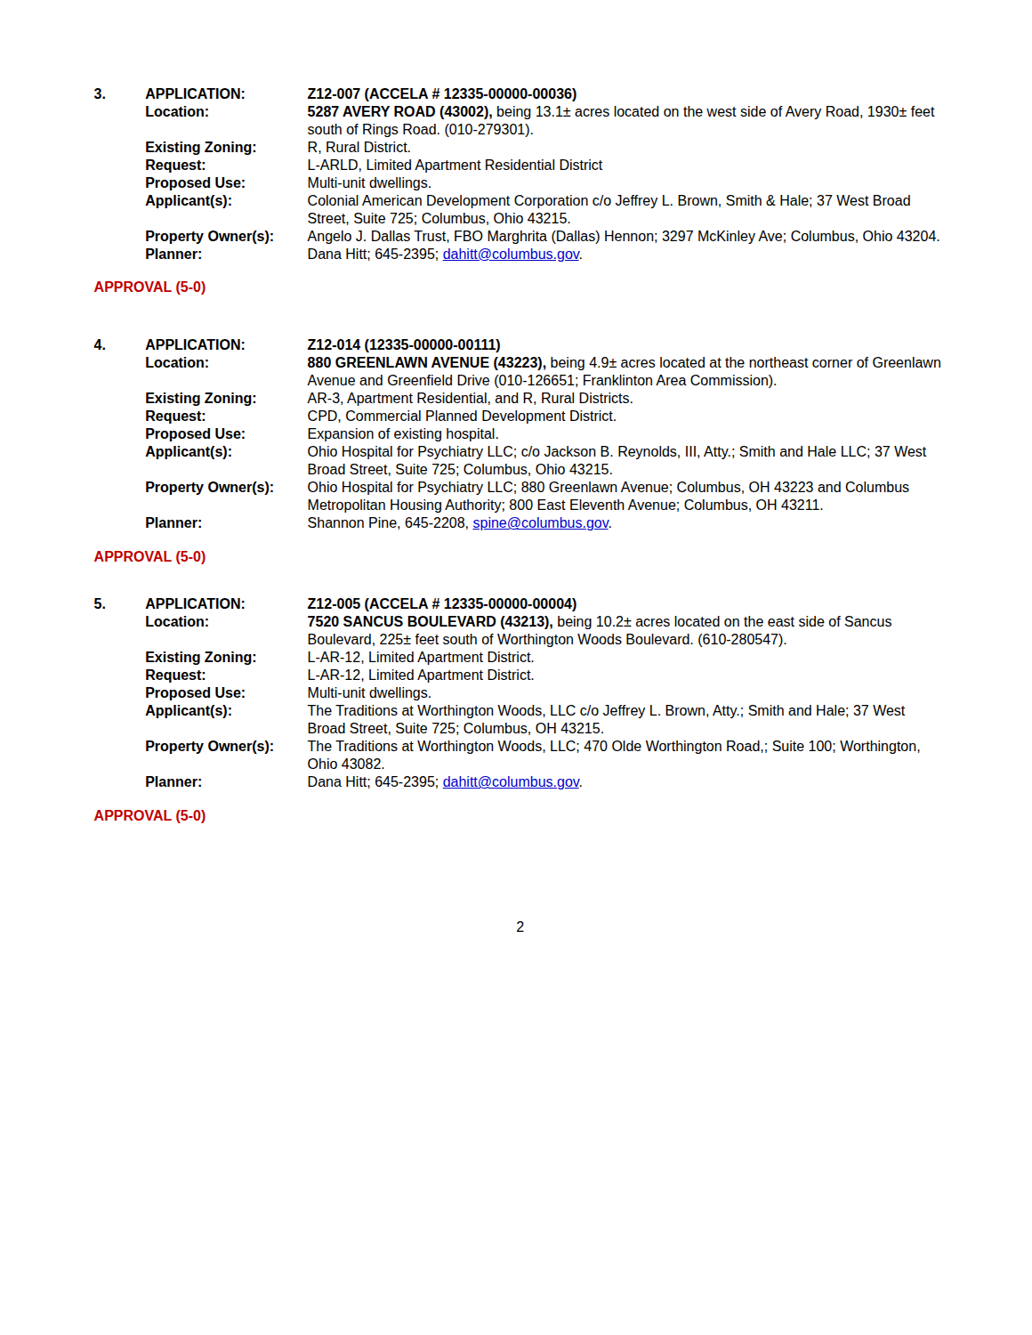3.
APPLICATION:
Z12-007 (ACCELA # 12335-00000-00036)
Location:
5287 AVERY ROAD (43002), being 13.1± acres located on the west side of Avery Road, 1930± feet south of Rings Road. (010-279301).
Existing Zoning:
R, Rural District.
Request:
L-ARLD, Limited Apartment Residential District
Proposed Use:
Multi-unit dwellings.
Applicant(s):
Colonial American Development Corporation c/o Jeffrey L. Brown, Smith & Hale; 37 West Broad Street, Suite 725; Columbus, Ohio 43215.
Property Owner(s):
Angelo J. Dallas Trust, FBO Marghrita (Dallas) Hennon; 3297 McKinley Ave; Columbus, Ohio 43204.
Planner:
Dana Hitt; 645-2395; dahitt@columbus.gov.
APPROVAL (5-0)
4.
APPLICATION:
Z12-014 (12335-00000-00111)
Location:
880 GREENLAWN AVENUE (43223), being 4.9± acres located at the northeast corner of Greenlawn Avenue and Greenfield Drive (010-126651; Franklinton Area Commission).
Existing Zoning:
AR-3, Apartment Residential, and R, Rural Districts.
Request:
CPD, Commercial Planned Development District.
Proposed Use:
Expansion of existing hospital.
Applicant(s):
Ohio Hospital for Psychiatry LLC; c/o Jackson B. Reynolds, III, Atty.; Smith and Hale LLC; 37 West Broad Street, Suite 725; Columbus, Ohio 43215.
Property Owner(s):
Ohio Hospital for Psychiatry LLC; 880 Greenlawn Avenue; Columbus, OH 43223 and Columbus Metropolitan Housing Authority; 800 East Eleventh Avenue; Columbus, OH 43211.
Planner:
Shannon Pine, 645-2208, spine@columbus.gov.
APPROVAL (5-0)
5.
APPLICATION:
Z12-005 (ACCELA # 12335-00000-00004)
Location:
7520 SANCUS BOULEVARD (43213), being 10.2± acres located on the east side of Sancus Boulevard, 225± feet south of Worthington Woods Boulevard. (610-280547).
Existing Zoning:
L-AR-12, Limited Apartment District.
Request:
L-AR-12, Limited Apartment District.
Proposed Use:
Multi-unit dwellings.
Applicant(s):
The Traditions at Worthington Woods, LLC c/o Jeffrey L. Brown, Atty.; Smith and Hale; 37 West Broad Street, Suite 725; Columbus, OH 43215.
Property Owner(s):
The Traditions at Worthington Woods, LLC; 470 Olde Worthington Road,; Suite 100; Worthington, Ohio 43082.
Planner:
Dana Hitt; 645-2395; dahitt@columbus.gov.
APPROVAL (5-0)
2